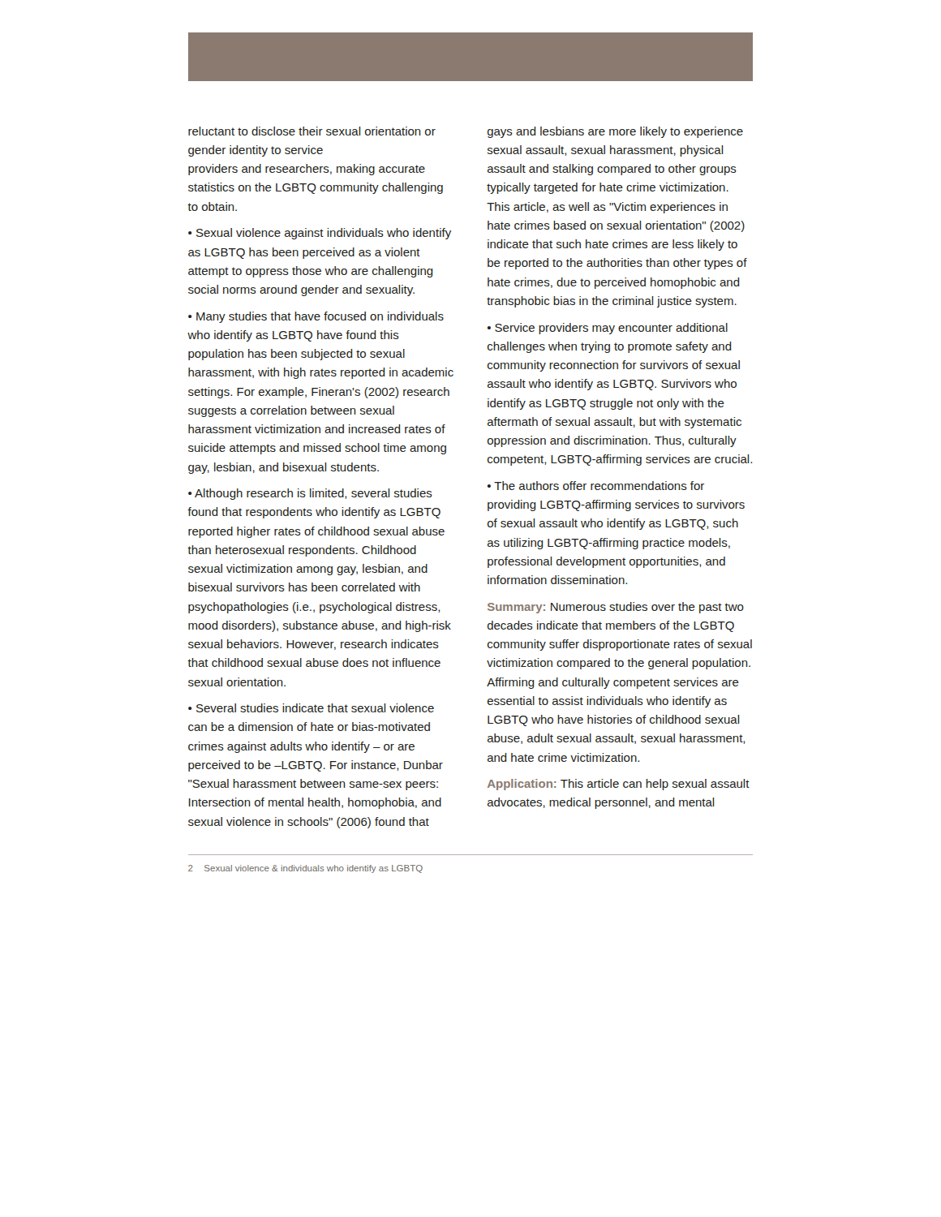reluctant to disclose their sexual orientation or gender identity to service
providers and researchers, making accurate statistics on the LGBTQ community challenging to obtain.
• Sexual violence against individuals who identify as LGBTQ has been perceived as a violent attempt to oppress those who are challenging social norms around gender and sexuality.
• Many studies that have focused on individuals who identify as LGBTQ have found this population has been subjected to sexual harassment, with high rates reported in academic settings. For example, Fineran's (2002) research suggests a correlation between sexual harassment victimization and increased rates of suicide attempts and missed school time among gay, lesbian, and bisexual students.
• Although research is limited, several studies found that respondents who identify as LGBTQ reported higher rates of childhood sexual abuse than heterosexual respondents. Childhood sexual victimization among gay, lesbian, and bisexual survivors has been correlated with psychopathologies (i.e., psychological distress, mood disorders), substance abuse, and high-risk sexual behaviors. However, research indicates that childhood sexual abuse does not influence sexual orientation.
• Several studies indicate that sexual violence can be a dimension of hate or bias-motivated crimes against adults who identify – or are perceived to be –LGBTQ. For instance, Dunbar "Sexual harassment between same-sex peers: Intersection of mental health, homophobia, and sexual violence in schools" (2006) found that gays and lesbians are more likely to experience sexual assault, sexual harassment, physical assault and stalking compared to other groups typically targeted for hate crime victimization. This article, as well as "Victim experiences in hate crimes based on sexual orientation" (2002) indicate that such hate crimes are less likely to be reported to the authorities than other types of hate crimes, due to perceived homophobic and transphobic bias in the criminal justice system.
• Service providers may encounter additional challenges when trying to promote safety and community reconnection for survivors of sexual assault who identify as LGBTQ. Survivors who identify as LGBTQ struggle not only with the aftermath of sexual assault, but with systematic oppression and discrimination. Thus, culturally competent, LGBTQ-affirming services are crucial.
• The authors offer recommendations for providing LGBTQ-affirming services to survivors of sexual assault who identify as LGBTQ, such as utilizing LGBTQ-affirming practice models, professional development opportunities, and information dissemination.
Summary: Numerous studies over the past two decades indicate that members of the LGBTQ community suffer disproportionate rates of sexual victimization compared to the general population. Affirming and culturally competent services are essential to assist individuals who identify as LGBTQ who have histories of childhood sexual abuse, adult sexual assault, sexual harassment, and hate crime victimization.
Application: This article can help sexual assault advocates, medical personnel, and mental
2 Sexual violence & individuals who identify as LGBTQ